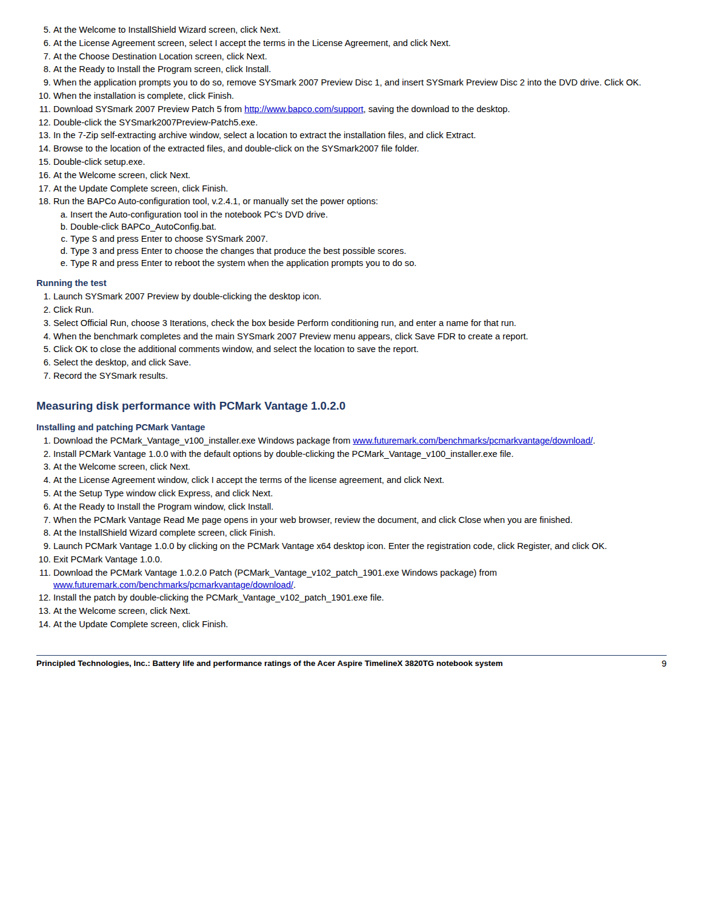At the Welcome to InstallShield Wizard screen, click Next.
At the License Agreement screen, select I accept the terms in the License Agreement, and click Next.
At the Choose Destination Location screen, click Next.
At the Ready to Install the Program screen, click Install.
When the application prompts you to do so, remove SYSmark 2007 Preview Disc 1, and insert SYSmark Preview Disc 2 into the DVD drive. Click OK.
When the installation is complete, click Finish.
Download SYSmark 2007 Preview Patch 5 from http://www.bapco.com/support, saving the download to the desktop.
Double-click the SYSmark2007Preview-Patch5.exe.
In the 7-Zip self-extracting archive window, select a location to extract the installation files, and click Extract.
Browse to the location of the extracted files, and double-click on the SYSmark2007 file folder.
Double-click setup.exe.
At the Welcome screen, click Next.
At the Update Complete screen, click Finish.
Run the BAPCo Auto-configuration tool, v.2.4.1, or manually set the power options:
Insert the Auto-configuration tool in the notebook PC’s DVD drive.
Double-click BAPCo_AutoConfig.bat.
Type S and press Enter to choose SYSmark 2007.
Type 3 and press Enter to choose the changes that produce the best possible scores.
Type R and press Enter to reboot the system when the application prompts you to do so.
Running the test
Launch SYSmark 2007 Preview by double-clicking the desktop icon.
Click Run.
Select Official Run, choose 3 Iterations, check the box beside Perform conditioning run, and enter a name for that run.
When the benchmark completes and the main SYSmark 2007 Preview menu appears, click Save FDR to create a report.
Click OK to close the additional comments window, and select the location to save the report.
Select the desktop, and click Save.
Record the SYSmark results.
Measuring disk performance with PCMark Vantage 1.0.2.0
Installing and patching PCMark Vantage
Download the PCMark_Vantage_v100_installer.exe Windows package from www.futuremark.com/benchmarks/pcmarkvantage/download/.
Install PCMark Vantage 1.0.0 with the default options by double-clicking the PCMark_Vantage_v100_installer.exe file.
At the Welcome screen, click Next.
At the License Agreement window, click I accept the terms of the license agreement, and click Next.
At the Setup Type window click Express, and click Next.
At the Ready to Install the Program window, click Install.
When the PCMark Vantage Read Me page opens in your web browser, review the document, and click Close when you are finished.
At the InstallShield Wizard complete screen, click Finish.
Launch PCMark Vantage 1.0.0 by clicking on the PCMark Vantage x64 desktop icon. Enter the registration code, click Register, and click OK.
Exit PCMark Vantage 1.0.0.
Download the PCMark Vantage 1.0.2.0 Patch (PCMark_Vantage_v102_patch_1901.exe Windows package) from www.futuremark.com/benchmarks/pcmarkvantage/download/.
Install the patch by double-clicking the PCMark_Vantage_v102_patch_1901.exe file.
At the Welcome screen, click Next.
At the Update Complete screen, click Finish.
Principled Technologies, Inc.: Battery life and performance ratings of the Acer Aspire TimelineX 3820TG notebook system
9